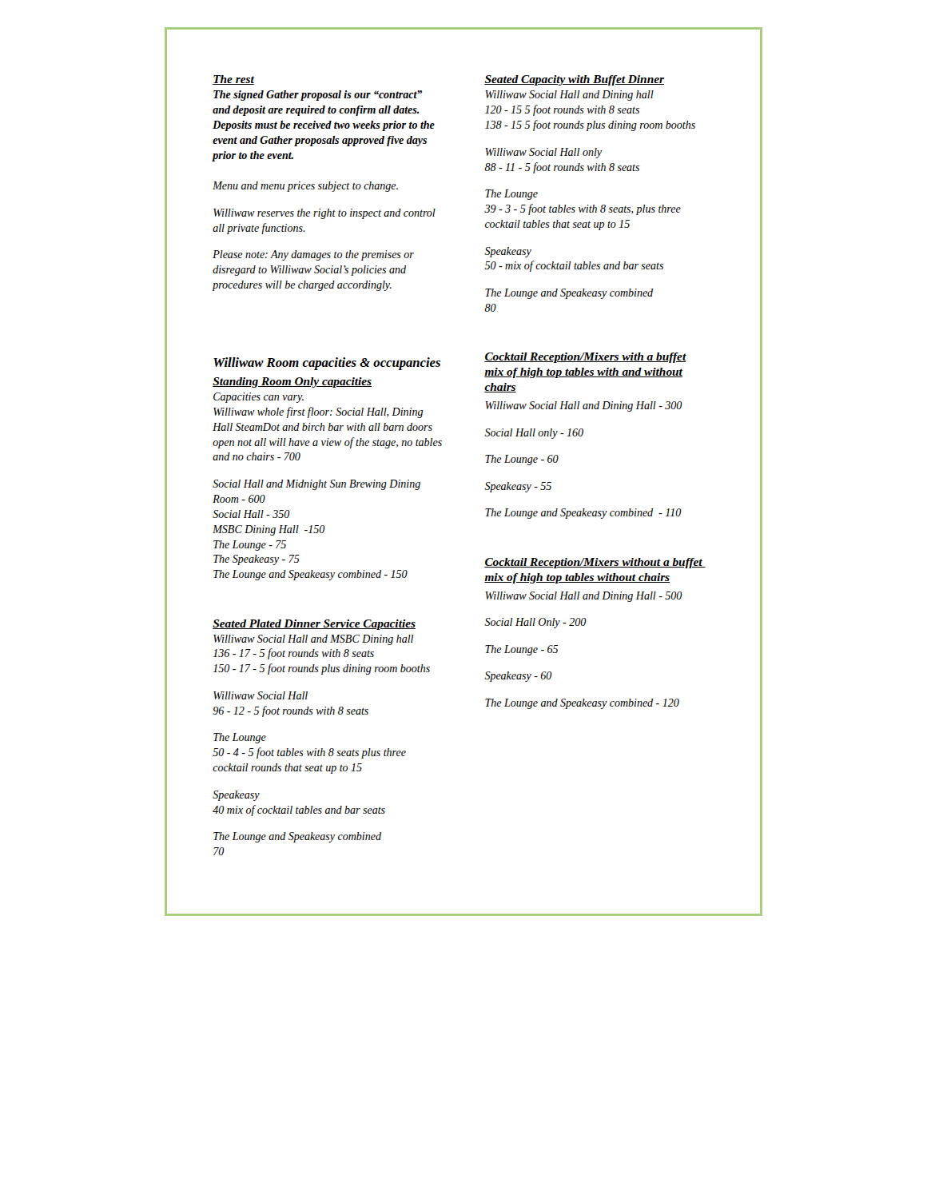The rest
The signed Gather proposal is our “contract” and deposit are required to confirm all dates. Deposits must be received two weeks prior to the event and Gather proposals approved five days prior to the event.
Menu and menu prices subject to change.
Williwaw reserves the right to inspect and control all private functions.
Please note: Any damages to the premises or disregard to Williwaw Social’s policies and procedures will be charged accordingly.
Williwaw Room capacities & occupancies
Standing Room Only capacities
Capacities can vary.
Williwaw whole first floor: Social Hall, Dining Hall SteamDot and birch bar with all barn doors open not all will have a view of the stage, no tables and no chairs - 700
Social Hall and Midnight Sun Brewing Dining Room - 600
Social Hall - 350
MSBC Dining Hall -150
The Lounge - 75
The Speakeasy - 75
The Lounge and Speakeasy combined - 150
Seated Plated Dinner Service Capacities
Williwaw Social Hall and MSBC Dining hall
136 - 17 - 5 foot rounds with 8 seats
150 - 17 - 5 foot rounds plus dining room booths
Williwaw Social Hall
96 - 12 - 5 foot rounds with 8 seats
The Lounge
50 - 4 - 5 foot tables with 8 seats plus three cocktail rounds that seat up to 15
Speakeasy
40 mix of cocktail tables and bar seats
The Lounge and Speakeasy combined
70
Seated Capacity with Buffet Dinner
Williwaw Social Hall and Dining hall
120 - 15 5 foot rounds with 8 seats
138 - 15 5 foot rounds plus dining room booths
Williwaw Social Hall only
88 - 11 - 5 foot rounds with 8 seats
The Lounge
39 - 3 - 5 foot tables with 8 seats, plus three cocktail tables that seat up to 15
Speakeasy
50 - mix of cocktail tables and bar seats
The Lounge and Speakeasy combined
80
Cocktail Reception/Mixers with a buffet
mix of high top tables with and without chairs
Williwaw Social Hall and Dining Hall - 300
Social Hall only - 160
The Lounge - 60
Speakeasy - 55
The Lounge and Speakeasy combined - 110
Cocktail Reception/Mixers without a buffet
mix of high top tables without chairs
Williwaw Social Hall and Dining Hall - 500
Social Hall Only - 200
The Lounge - 65
Speakeasy - 60
The Lounge and Speakeasy combined - 120